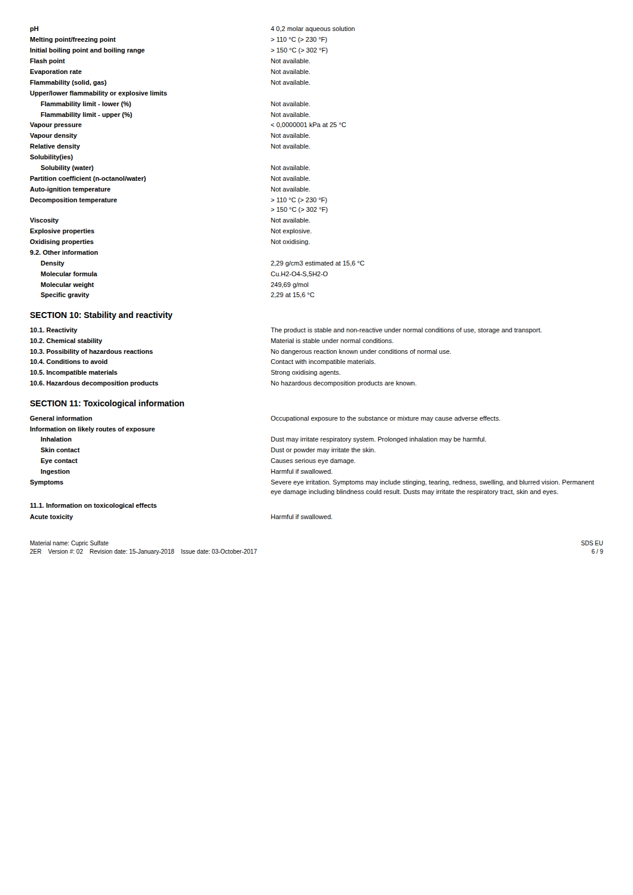| pH | 4 0,2 molar aqueous solution |
| Melting point/freezing point | > 110 °C (> 230 °F) |
| Initial boiling point and boiling range | > 150 °C (> 302 °F) |
| Flash point | Not available. |
| Evaporation rate | Not available. |
| Flammability (solid, gas) | Not available. |
| Upper/lower flammability or explosive limits |
| Flammability limit - lower (%) | Not available. |
| Flammability limit - upper (%) | Not available. |
| Vapour pressure | < 0,0000001 kPa at 25 °C |
| Vapour density | Not available. |
| Relative density | Not available. |
| Solubility(ies) | |
| Solubility (water) | Not available. |
| Partition coefficient (n-octanol/water) | Not available. |
| Auto-ignition temperature | Not available. |
| Decomposition temperature | > 110 °C (> 230 °F) > 150 °C (> 302 °F) |
| Viscosity | Not available. |
| Explosive properties | Not explosive. |
| Oxidising properties | Not oxidising. |
| 9.2. Other information |
| Density | 2,29 g/cm3 estimated at 15,6 °C |
| Molecular formula | Cu.H2-O4-S,5H2-O |
| Molecular weight | 249,69 g/mol |
| Specific gravity | 2,29 at 15,6 °C |
SECTION 10: Stability and reactivity
| 10.1. Reactivity | The product is stable and non-reactive under normal conditions of use, storage and transport. |
| 10.2. Chemical stability | Material is stable under normal conditions. |
| 10.3. Possibility of hazardous reactions | No dangerous reaction known under conditions of normal use. |
| 10.4. Conditions to avoid | Contact with incompatible materials. |
| 10.5. Incompatible materials | Strong oxidising agents. |
| 10.6. Hazardous decomposition products | No hazardous decomposition products are known. |
SECTION 11: Toxicological information
| General information | Occupational exposure to the substance or mixture may cause adverse effects. |
| Information on likely routes of exposure |
| Inhalation | Dust may irritate respiratory system. Prolonged inhalation may be harmful. |
| Skin contact | Dust or powder may irritate the skin. |
| Eye contact | Causes serious eye damage. |
| Ingestion | Harmful if swallowed. |
| Symptoms | Severe eye irritation. Symptoms may include stinging, tearing, redness, swelling, and blurred vision. Permanent eye damage including blindness could result. Dusts may irritate the respiratory tract, skin and eyes. |
11.1. Information on toxicological effects
| Acute toxicity | Harmful if swallowed. |
Material name: Cupric Sulfate
2ER Version #: 02 Revision date: 15-January-2018 Issue date: 03-October-2017
SDS EU
6 / 9